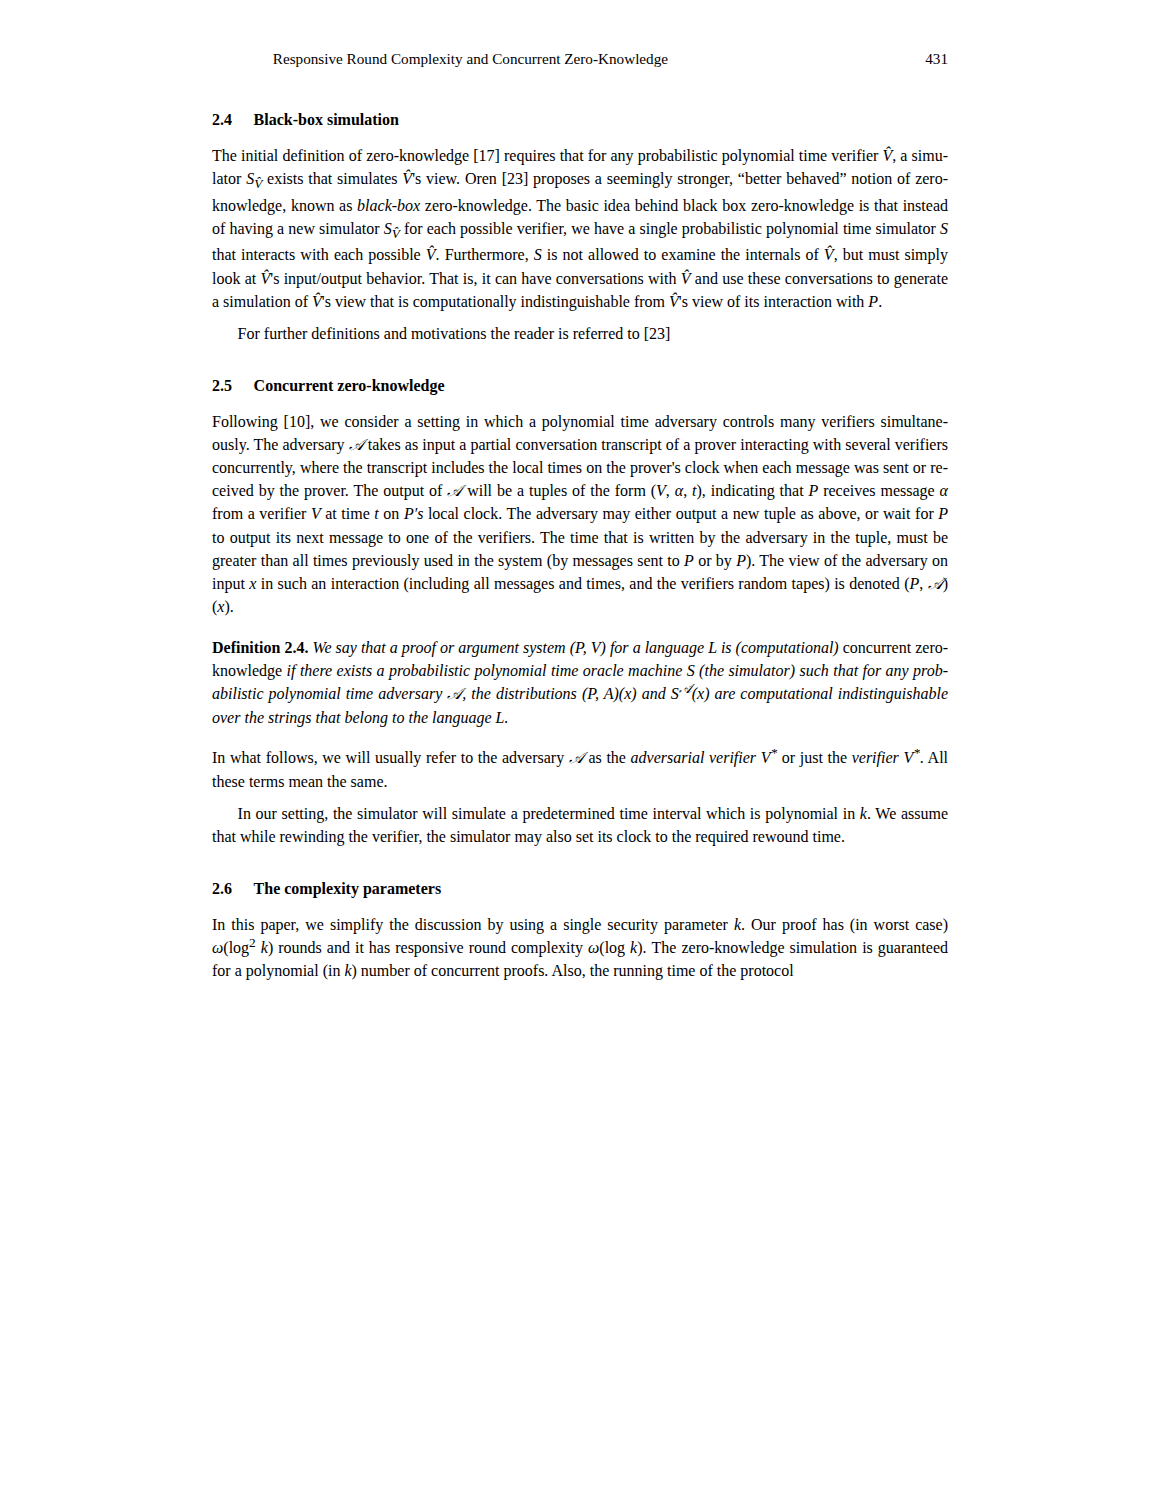Responsive Round Complexity and Concurrent Zero-Knowledge 431
2.4 Black-box simulation
The initial definition of zero-knowledge [17] requires that for any probabilistic polynomial time verifier V̂, a simulator SV̂ exists that simulates V̂'s view. Oren [23] proposes a seemingly stronger, “better behaved” notion of zero-knowledge, known as black-box zero-knowledge. The basic idea behind black box zero-knowledge is that instead of having a new simulator SV̂ for each possible verifier, we have a single probabilistic polynomial time simulator S that interacts with each possible V̂. Furthermore, S is not allowed to examine the internals of V̂, but must simply look at V̂'s input/output behavior. That is, it can have conversations with V̂ and use these conversations to generate a simulation of V̂'s view that is computationally indistinguishable from V̂'s view of its interaction with P.
For further definitions and motivations the reader is referred to [23]
2.5 Concurrent zero-knowledge
Following [10], we consider a setting in which a polynomial time adversary controls many verifiers simultaneously. The adversary 𝒜 takes as input a partial conversation transcript of a prover interacting with several verifiers concurrently, where the transcript includes the local times on the prover's clock when each message was sent or received by the prover. The output of 𝒜 will be a tuples of the form (V, α, t), indicating that P receives message α from a verifier V at time t on P′s local clock. The adversary may either output a new tuple as above, or wait for P to output its next message to one of the verifiers. The time that is written by the adversary in the tuple, must be greater than all times previously used in the system (by messages sent to P or by P). The view of the adversary on input x in such an interaction (including all messages and times, and the verifiers random tapes) is denoted (P, 𝒜)(x).
Definition 2.4. We say that a proof or argument system (P, V) for a language L is (computational) concurrent zero-knowledge if there exists a probabilistic polynomial time oracle machine S (the simulator) such that for any probabilistic polynomial time adversary 𝒜, the distributions (P, A)(x) and S𝒜(x) are computational indistinguishable over the strings that belong to the language L.
In what follows, we will usually refer to the adversary 𝒜 as the adversarial verifier V* or just the verifier V*. All these terms mean the same.
In our setting, the simulator will simulate a predetermined time interval which is polynomial in k. We assume that while rewinding the verifier, the simulator may also set its clock to the required rewound time.
2.6 The complexity parameters
In this paper, we simplify the discussion by using a single security parameter k. Our proof has (in worst case) ω(log2 k) rounds and it has responsive round complexity ω(log k). The zero-knowledge simulation is guaranteed for a polynomial (in k) number of concurrent proofs. Also, the running time of the protocol